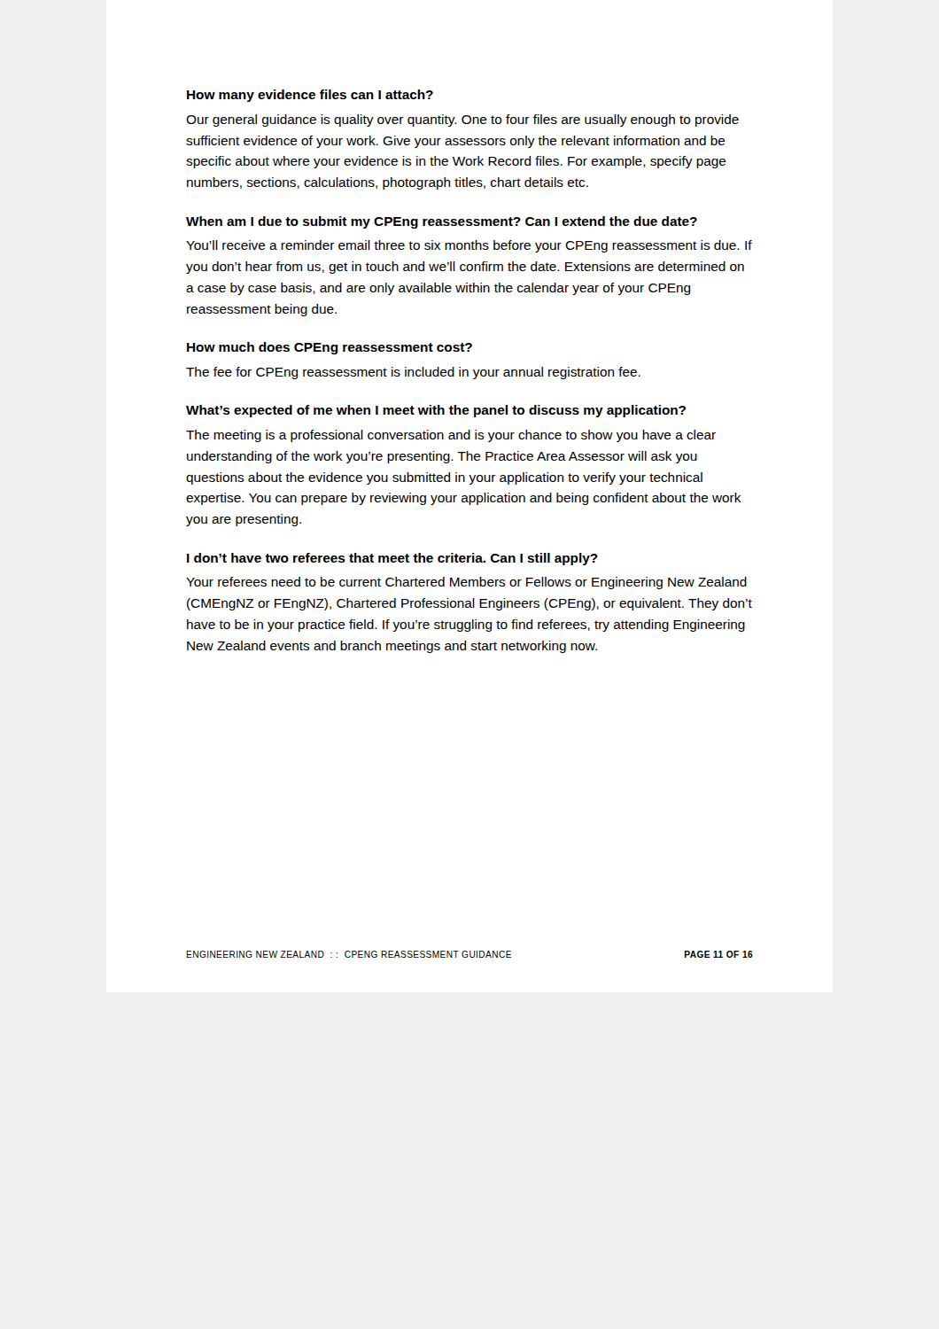How many evidence files can I attach?
Our general guidance is quality over quantity. One to four files are usually enough to provide sufficient evidence of your work. Give your assessors only the relevant information and be specific about where your evidence is in the Work Record files. For example, specify page numbers, sections, calculations, photograph titles, chart details etc.
When am I due to submit my CPEng reassessment? Can I extend the due date?
You’ll receive a reminder email three to six months before your CPEng reassessment is due. If you don’t hear from us, get in touch and we’ll confirm the date. Extensions are determined on a case by case basis, and are only available within the calendar year of your CPEng reassessment being due.
How much does CPEng reassessment cost?
The fee for CPEng reassessment is included in your annual registration fee.
What’s expected of me when I meet with the panel to discuss my application?
The meeting is a professional conversation and is your chance to show you have a clear understanding of the work you’re presenting. The Practice Area Assessor will ask you questions about the evidence you submitted in your application to verify your technical expertise. You can prepare by reviewing your application and being confident about the work you are presenting.
I don’t have two referees that meet the criteria. Can I still apply?
Your referees need to be current Chartered Members or Fellows or Engineering New Zealand (CMEngNZ or FEngNZ), Chartered Professional Engineers (CPEng), or equivalent. They don’t have to be in your practice field. If you’re struggling to find referees, try attending Engineering New Zealand events and branch meetings and start networking now.
Engineering New Zealand : : CPEng Reassessment Guidance Page 11 of 16